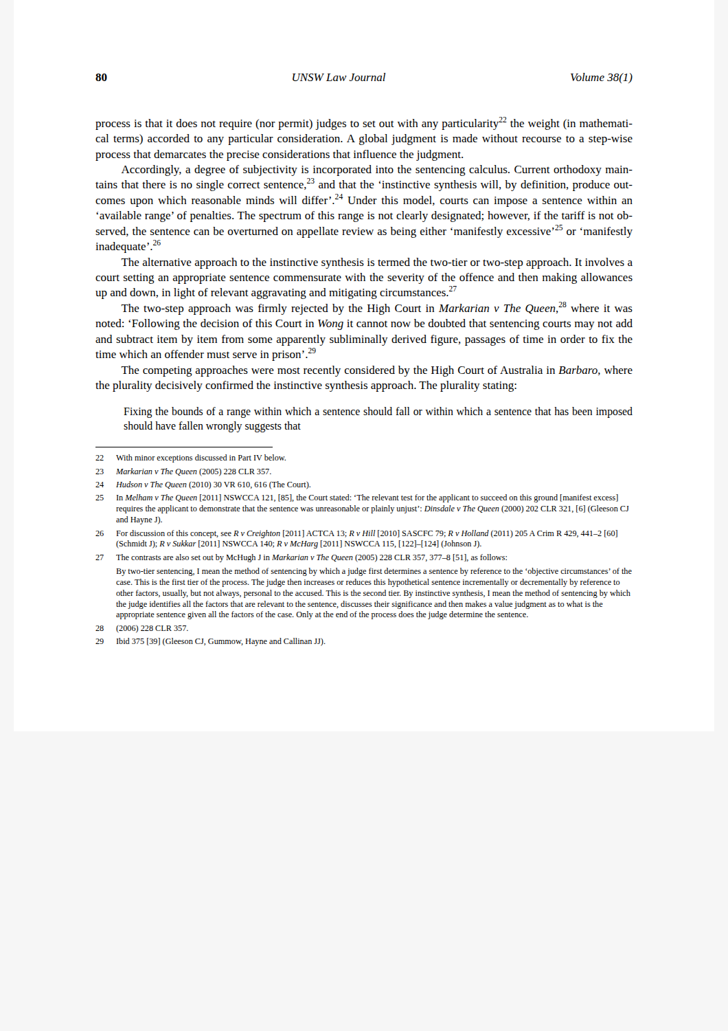80 UNSW Law Journal Volume 38(1)
process is that it does not require (nor permit) judges to set out with any particularity22 the weight (in mathematical terms) accorded to any particular consideration. A global judgment is made without recourse to a step-wise process that demarcates the precise considerations that influence the judgment.
Accordingly, a degree of subjectivity is incorporated into the sentencing calculus. Current orthodoxy maintains that there is no single correct sentence,23 and that the ‘instinctive synthesis will, by definition, produce outcomes upon which reasonable minds will differ’.24 Under this model, courts can impose a sentence within an ‘available range’ of penalties. The spectrum of this range is not clearly designated; however, if the tariff is not observed, the sentence can be overturned on appellate review as being either ‘manifestly excessive’25 or ‘manifestly inadequate’.26
The alternative approach to the instinctive synthesis is termed the two-tier or two-step approach. It involves a court setting an appropriate sentence commensurate with the severity of the offence and then making allowances up and down, in light of relevant aggravating and mitigating circumstances.27
The two-step approach was firmly rejected by the High Court in Markarian v The Queen,28 where it was noted: ‘Following the decision of this Court in Wong it cannot now be doubted that sentencing courts may not add and subtract item by item from some apparently subliminally derived figure, passages of time in order to fix the time which an offender must serve in prison’.29
The competing approaches were most recently considered by the High Court of Australia in Barbaro, where the plurality decisively confirmed the instinctive synthesis approach. The plurality stating:
Fixing the bounds of a range within which a sentence should fall or within which a sentence that has been imposed should have fallen wrongly suggests that
22
With minor exceptions discussed in Part IV below.
23
Markarian v The Queen (2005) 228 CLR 357.
24
Hudson v The Queen (2010) 30 VR 610, 616 (The Court).
25
In Melham v The Queen [2011] NSWCCA 121, [85], the Court stated: ‘The relevant test for the applicant to succeed on this ground [manifest excess] requires the applicant to demonstrate that the sentence was unreasonable or plainly unjust’: Dinsdale v The Queen (2000) 202 CLR 321, [6] (Gleeson CJ and Hayne J).
26
For discussion of this concept, see R v Creighton [2011] ACTCA 13; R v Hill [2010] SASCFC 79; R v Holland (2011) 205 A Crim R 429, 441–2 [60] (Schmidt J); R v Sukkar [2011] NSWCCA 140; R v McHarg [2011] NSWCCA 115, [122]–[124] (Johnson J).
27
The contrasts are also set out by McHugh J in Markarian v The Queen (2005) 228 CLR 357, 377–8 [51], as follows:
By two-tier sentencing, I mean the method of sentencing by which a judge first determines a sentence by reference to the ‘objective circumstances’ of the case. This is the first tier of the process. The judge then increases or reduces this hypothetical sentence incrementally or decrementally by reference to other factors, usually, but not always, personal to the accused. This is the second tier. By instinctive synthesis, I mean the method of sentencing by which the judge identifies all the factors that are relevant to the sentence, discusses their significance and then makes a value judgment as to what is the appropriate sentence given all the factors of the case. Only at the end of the process does the judge determine the sentence.
28
(2006) 228 CLR 357.
29
Ibid 375 [39] (Gleeson CJ, Gummow, Hayne and Callinan JJ).